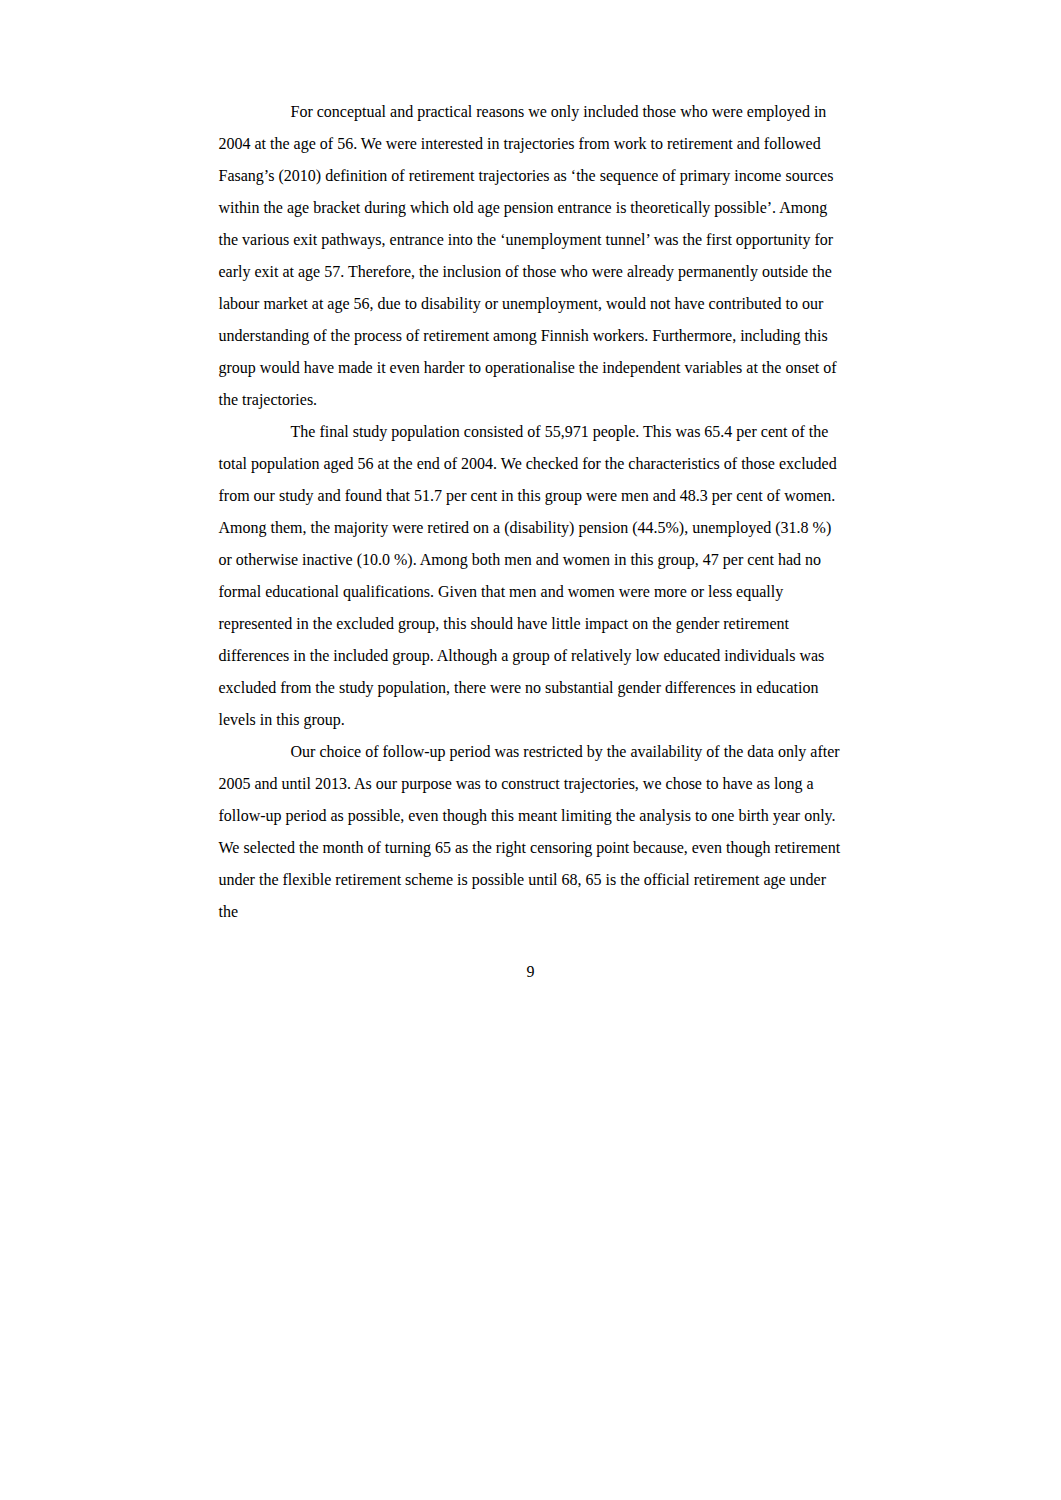For conceptual and practical reasons we only included those who were employed in 2004 at the age of 56. We were interested in trajectories from work to retirement and followed Fasang’s (2010) definition of retirement trajectories as ‘the sequence of primary income sources within the age bracket during which old age pension entrance is theoretically possible’. Among the various exit pathways, entrance into the ‘unemployment tunnel’ was the first opportunity for early exit at age 57. Therefore, the inclusion of those who were already permanently outside the labour market at age 56, due to disability or unemployment, would not have contributed to our understanding of the process of retirement among Finnish workers. Furthermore, including this group would have made it even harder to operationalise the independent variables at the onset of the trajectories.
The final study population consisted of 55,971 people. This was 65.4 per cent of the total population aged 56 at the end of 2004. We checked for the characteristics of those excluded from our study and found that 51.7 per cent in this group were men and 48.3 per cent of women. Among them, the majority were retired on a (disability) pension (44.5%), unemployed (31.8 %) or otherwise inactive (10.0 %). Among both men and women in this group, 47 per cent had no formal educational qualifications. Given that men and women were more or less equally represented in the excluded group, this should have little impact on the gender retirement differences in the included group. Although a group of relatively low educated individuals was excluded from the study population, there were no substantial gender differences in education levels in this group.
Our choice of follow-up period was restricted by the availability of the data only after 2005 and until 2013. As our purpose was to construct trajectories, we chose to have as long a follow-up period as possible, even though this meant limiting the analysis to one birth year only. We selected the month of turning 65 as the right censoring point because, even though retirement under the flexible retirement scheme is possible until 68, 65 is the official retirement age under the
9